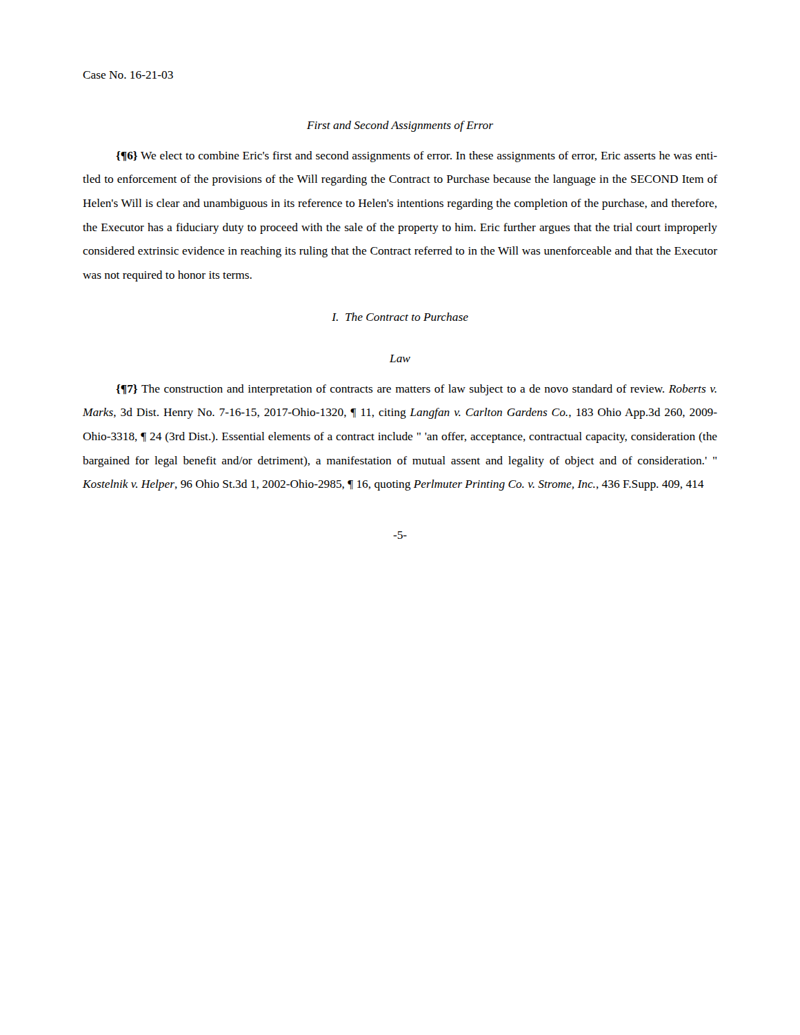Case No. 16-21-03
First and Second Assignments of Error
{¶6} We elect to combine Eric's first and second assignments of error. In these assignments of error, Eric asserts he was entitled to enforcement of the provisions of the Will regarding the Contract to Purchase because the language in the SECOND Item of Helen's Will is clear and unambiguous in its reference to Helen's intentions regarding the completion of the purchase, and therefore, the Executor has a fiduciary duty to proceed with the sale of the property to him. Eric further argues that the trial court improperly considered extrinsic evidence in reaching its ruling that the Contract referred to in the Will was unenforceable and that the Executor was not required to honor its terms.
I. The Contract to Purchase
Law
{¶7} The construction and interpretation of contracts are matters of law subject to a de novo standard of review. Roberts v. Marks, 3d Dist. Henry No. 7-16-15, 2017-Ohio-1320, ¶ 11, citing Langfan v. Carlton Gardens Co., 183 Ohio App.3d 260, 2009-Ohio-3318, ¶ 24 (3rd Dist.). Essential elements of a contract include " 'an offer, acceptance, contractual capacity, consideration (the bargained for legal benefit and/or detriment), a manifestation of mutual assent and legality of object and of consideration.' " Kostelnik v. Helper, 96 Ohio St.3d 1, 2002-Ohio-2985, ¶ 16, quoting Perlmuter Printing Co. v. Strome, Inc., 436 F.Supp. 409, 414
-5-